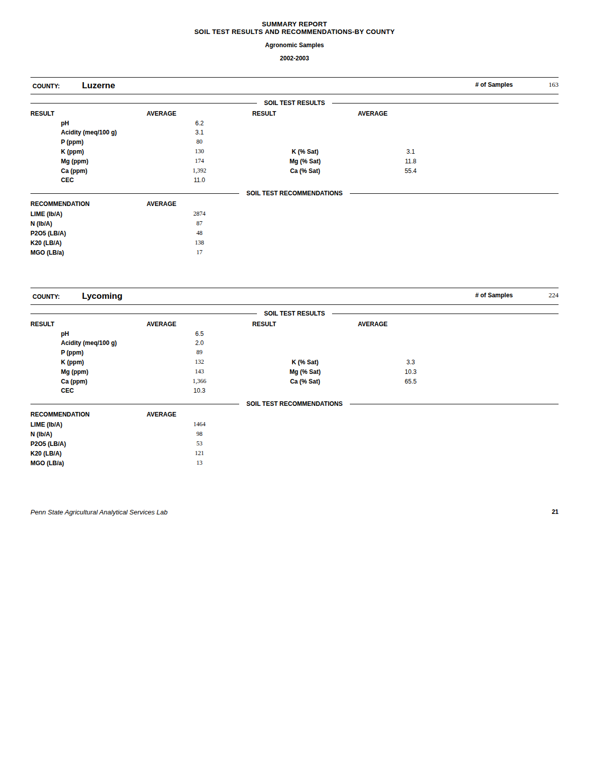SUMMARY REPORT
SOIL TEST RESULTS AND RECOMMENDATIONS-BY COUNTY
Agronomic Samples
2002-2003
# of Samples 163 COUNTY: Luzerne
SOIL TEST RESULTS
| RESULT | AVERAGE | RESULT | AVERAGE | |
| --- | --- | --- | --- | --- |
| pH | 6.2 | | | |
| Acidity (meq/100 g) | 3.1 | | | |
| P (ppm) | 80 | | | |
| K (ppm) | 130 | K (% Sat) | 3.1 | |
| Mg (ppm) | 174 | Mg (% Sat) | 11.8 | |
| Ca (ppm) | 1,392 | Ca (% Sat) | 55.4 | |
| CEC | 11.0 | | | |
SOIL TEST RECOMMENDATIONS
| RECOMMENDATION | AVERAGE | |
| --- | --- | --- |
| LIME (Ib/A) | 2874 | |
| N (lb/A) | 87 | |
| P2O5 (LB/A) | 48 | |
| K20 (LB/A) | 138 | |
| MGO (LB/a) | 17 | |
# of Samples 224 COUNTY: Lycoming
SOIL TEST RESULTS
| RESULT | AVERAGE | RESULT | AVERAGE | |
| --- | --- | --- | --- | --- |
| pH | 6.5 | | | |
| Acidity (meq/100 g) | 2.0 | | | |
| P (ppm) | 89 | | | |
| K (ppm) | 132 | K (% Sat) | 3.3 | |
| Mg (ppm) | 143 | Mg (% Sat) | 10.3 | |
| Ca (ppm) | 1,366 | Ca (% Sat) | 65.5 | |
| CEC | 10.3 | | | |
SOIL TEST RECOMMENDATIONS
| RECOMMENDATION | AVERAGE | |
| --- | --- | --- |
| LIME (Ib/A) | 1464 | |
| N (lb/A) | 98 | |
| P2O5 (LB/A) | 53 | |
| K20 (LB/A) | 121 | |
| MGO (LB/a) | 13 | |
Penn State Agricultural Analytical Services Lab 21